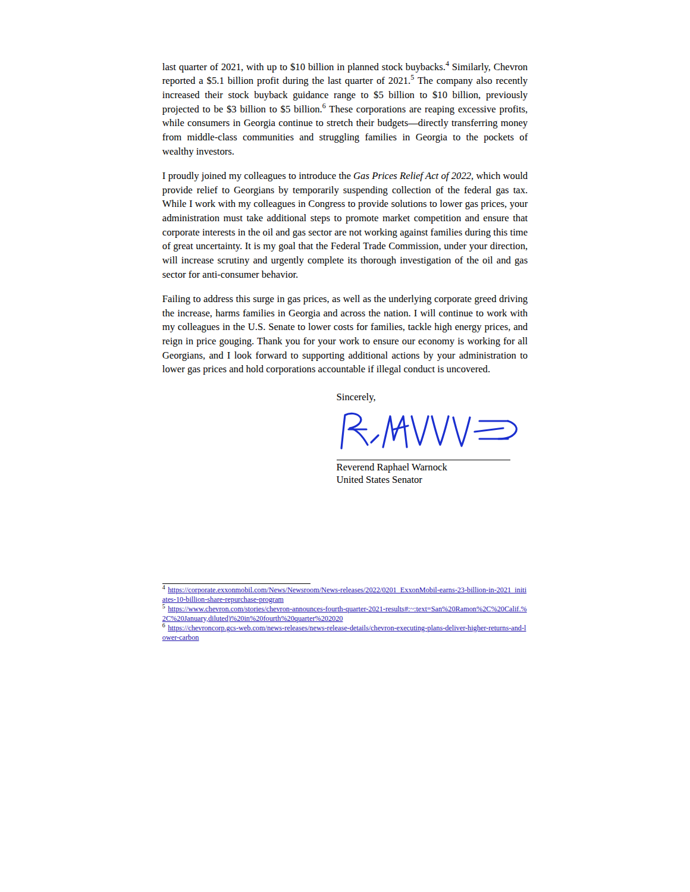last quarter of 2021, with up to $10 billion in planned stock buybacks.4 Similarly, Chevron reported a $5.1 billion profit during the last quarter of 2021.5 The company also recently increased their stock buyback guidance range to $5 billion to $10 billion, previously projected to be $3 billion to $5 billion.6 These corporations are reaping excessive profits, while consumers in Georgia continue to stretch their budgets—directly transferring money from middle-class communities and struggling families in Georgia to the pockets of wealthy investors.
I proudly joined my colleagues to introduce the Gas Prices Relief Act of 2022, which would provide relief to Georgians by temporarily suspending collection of the federal gas tax. While I work with my colleagues in Congress to provide solutions to lower gas prices, your administration must take additional steps to promote market competition and ensure that corporate interests in the oil and gas sector are not working against families during this time of great uncertainty. It is my goal that the Federal Trade Commission, under your direction, will increase scrutiny and urgently complete its thorough investigation of the oil and gas sector for anti-consumer behavior.
Failing to address this surge in gas prices, as well as the underlying corporate greed driving the increase, harms families in Georgia and across the nation. I will continue to work with my colleagues in the U.S. Senate to lower costs for families, tackle high energy prices, and reign in price gouging. Thank you for your work to ensure our economy is working for all Georgians, and I look forward to supporting additional actions by your administration to lower gas prices and hold corporations accountable if illegal conduct is uncovered.
Sincerely,
Reverend Raphael Warnock
United States Senator
4 https://corporate.exxonmobil.com/News/Newsroom/News-releases/2022/0201_ExxonMobil-earns-23-billion-in-2021_initiates-10-billion-share-repurchase-program
5 https://www.chevron.com/stories/chevron-announces-fourth-quarter-2021-results#:~:text=San%20Ramon%2C%20Calif.%2C%20January,diluted)%20in%20fourth%20quarter%202020
6 https://chevroncorp.gcs-web.com/news-releases/news-release-details/chevron-executing-plans-deliver-higher-returns-and-lower-carbon